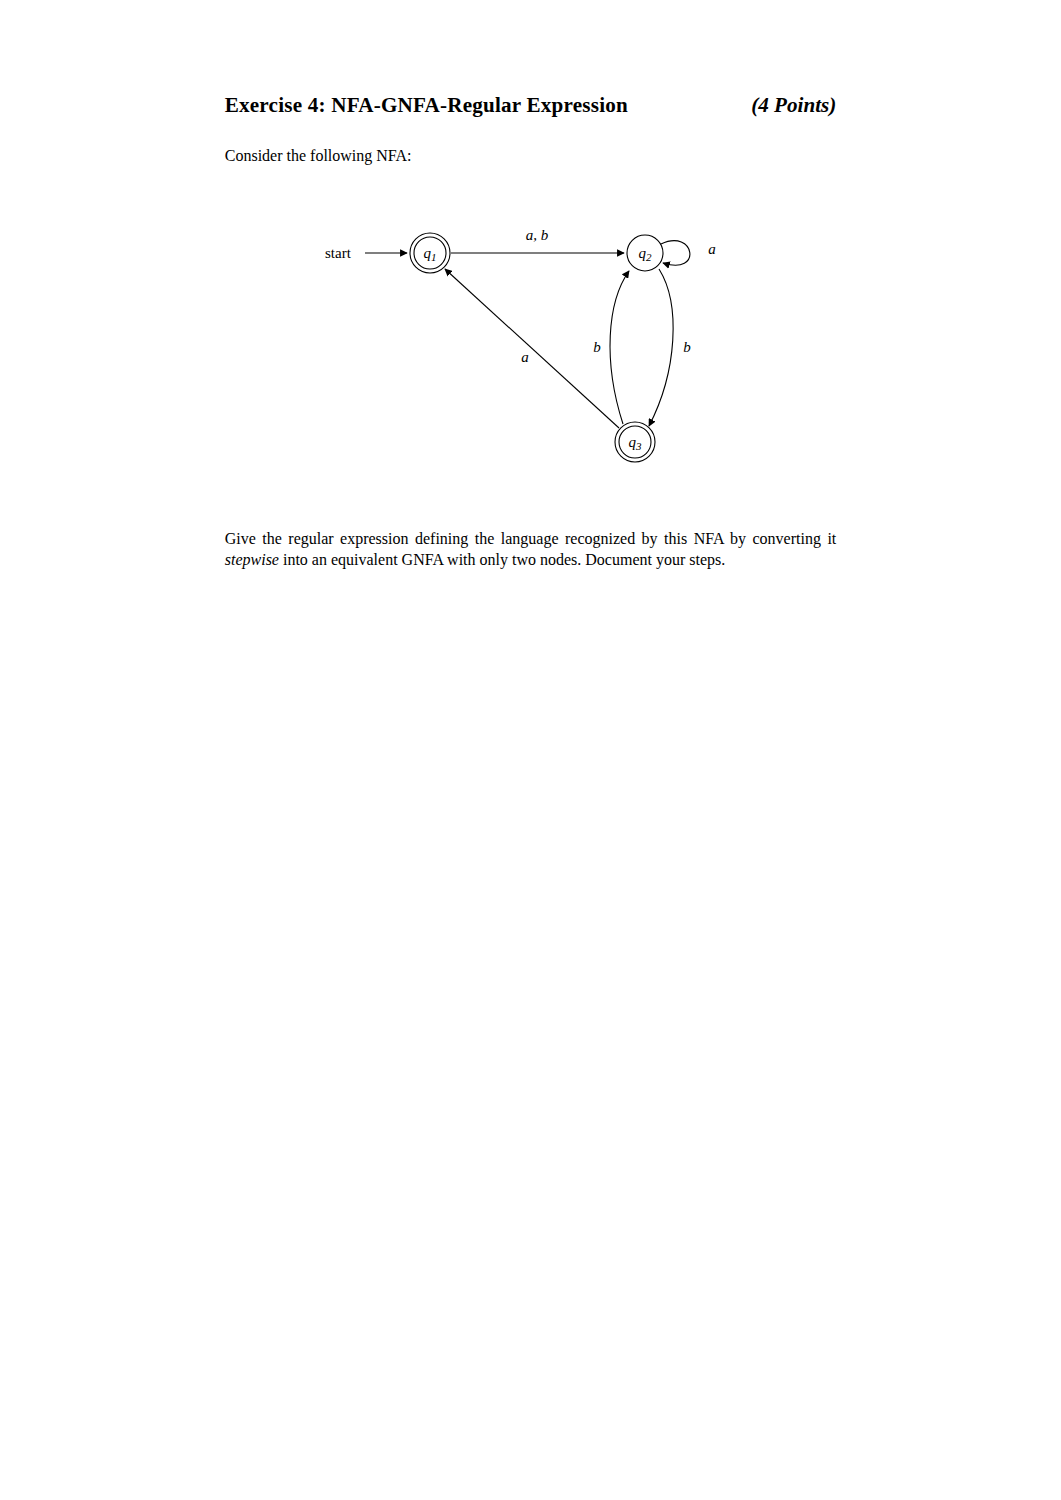Exercise 4: NFA-GNFA-Regular Expression
(4 Points)
Consider the following NFA:
start q1 q2 q3 a, b a b b a
Give the regular expression defining the language recognized by this NFA by converting it stepwise into an equivalent GNFA with only two nodes. Document your steps.